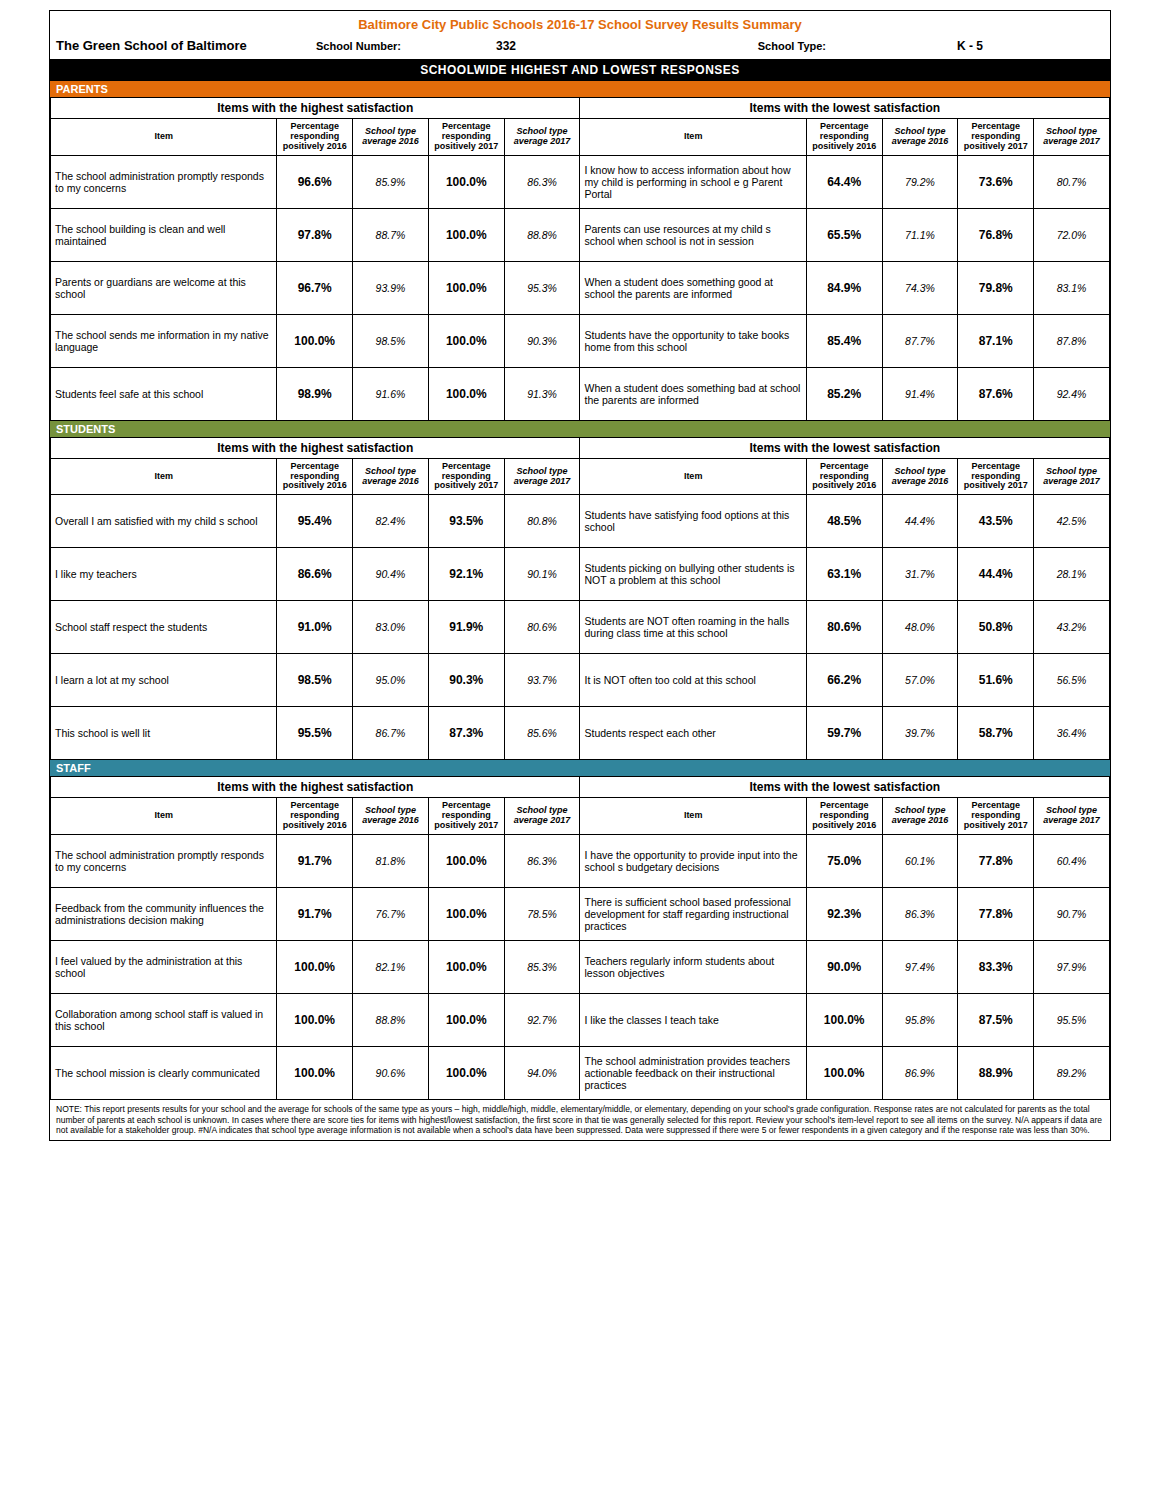Baltimore City Public Schools 2016-17 School Survey Results Summary
The Green School of Baltimore
School Number:
332
School Type:
K - 5
SCHOOLWIDE HIGHEST AND LOWEST RESPONSES
PARENTS
| Items with the highest satisfaction | Items with the lowest satisfaction |
| Item | Percentage responding positively 2016 | School type average 2016 | Percentage responding positively 2017 | School type average 2017 | Item | Percentage responding positively 2016 | School type average 2016 | Percentage responding positively 2017 | School type average 2017 |
| The school administration promptly responds to my concerns | 96.6% | 85.9% | 100.0% | 86.3% | I know how to access information about how my child is performing in school e g Parent Portal | 64.4% | 79.2% | 73.6% | 80.7% |
| The school building is clean and well maintained | 97.8% | 88.7% | 100.0% | 88.8% | Parents can use resources at my child s school when school is not in session | 65.5% | 71.1% | 76.8% | 72.0% |
| Parents or guardians are welcome at this school | 96.7% | 93.9% | 100.0% | 95.3% | When a student does something good at school the parents are informed | 84.9% | 74.3% | 79.8% | 83.1% |
| The school sends me information in my native language | 100.0% | 98.5% | 100.0% | 90.3% | Students have the opportunity to take books home from this school | 85.4% | 87.7% | 87.1% | 87.8% |
| Students feel safe at this school | 98.9% | 91.6% | 100.0% | 91.3% | When a student does something bad at school the parents are informed | 85.2% | 91.4% | 87.6% | 92.4% |
STUDENTS
| Items with the highest satisfaction | Items with the lowest satisfaction |
| Item | Percentage responding positively 2016 | School type average 2016 | Percentage responding positively 2017 | School type average 2017 | Item | Percentage responding positively 2016 | School type average 2016 | Percentage responding positively 2017 | School type average 2017 |
| Overall I am satisfied with my child s school | 95.4% | 82.4% | 93.5% | 80.8% | Students have satisfying food options at this school | 48.5% | 44.4% | 43.5% | 42.5% |
| I like my teachers | 86.6% | 90.4% | 92.1% | 90.1% | Students picking on bullying other students is NOT a problem at this school | 63.1% | 31.7% | 44.4% | 28.1% |
| School staff respect the students | 91.0% | 83.0% | 91.9% | 80.6% | Students are NOT often roaming in the halls during class time at this school | 80.6% | 48.0% | 50.8% | 43.2% |
| I learn a lot at my school | 98.5% | 95.0% | 90.3% | 93.7% | It is NOT often too cold at this school | 66.2% | 57.0% | 51.6% | 56.5% |
| This school is well lit | 95.5% | 86.7% | 87.3% | 85.6% | Students respect each other | 59.7% | 39.7% | 58.7% | 36.4% |
STAFF
| Items with the highest satisfaction | Items with the lowest satisfaction |
| Item | Percentage responding positively 2016 | School type average 2016 | Percentage responding positively 2017 | School type average 2017 | Item | Percentage responding positively 2016 | School type average 2016 | Percentage responding positively 2017 | School type average 2017 |
| The school administration promptly responds to my concerns | 91.7% | 81.8% | 100.0% | 86.3% | I have the opportunity to provide input into the school s budgetary decisions | 75.0% | 60.1% | 77.8% | 60.4% |
| Feedback from the community influences the administrations decision making | 91.7% | 76.7% | 100.0% | 78.5% | There is sufficient school based professional development for staff regarding instructional practices | 92.3% | 86.3% | 77.8% | 90.7% |
| I feel valued by the administration at this school | 100.0% | 82.1% | 100.0% | 85.3% | Teachers regularly inform students about lesson objectives | 90.0% | 97.4% | 83.3% | 97.9% |
| Collaboration among school staff is valued in this school | 100.0% | 88.8% | 100.0% | 92.7% | I like the classes I teach take | 100.0% | 95.8% | 87.5% | 95.5% |
| The school mission is clearly communicated | 100.0% | 90.6% | 100.0% | 94.0% | The school administration provides teachers actionable feedback on their instructional practices | 100.0% | 86.9% | 88.9% | 89.2% |
NOTE: This report presents results for your school and the average for schools of the same type as yours – high, middle/high, middle, elementary/middle, or elementary, depending on your school's grade configuration. Response rates are not calculated for parents as the total number of parents at each school is unknown. In cases where there are score ties for items with highest/lowest satisfaction, the first score in that tie was generally selected for this report. Review your school's item-level report to see all items on the survey. N/A appears if data are not available for a stakeholder group. #N/A indicates that school type average information is not available when a school's data have been suppressed. Data were suppressed if there were 5 or fewer respondents in a given category and if the response rate was less than 30%.